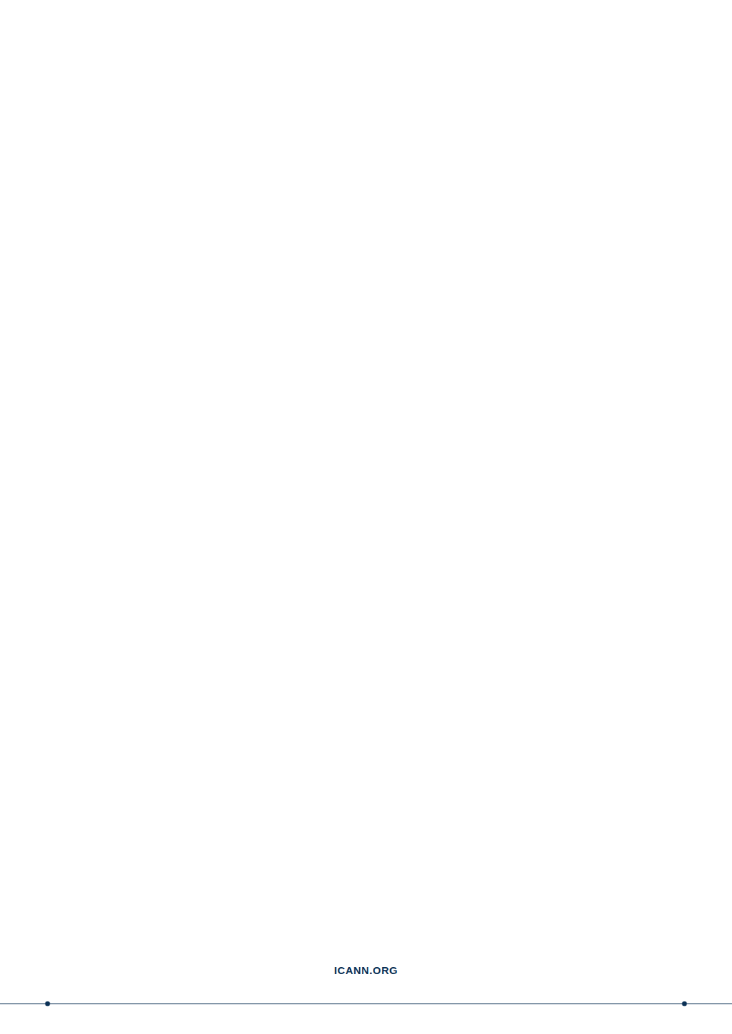ICANN.ORG